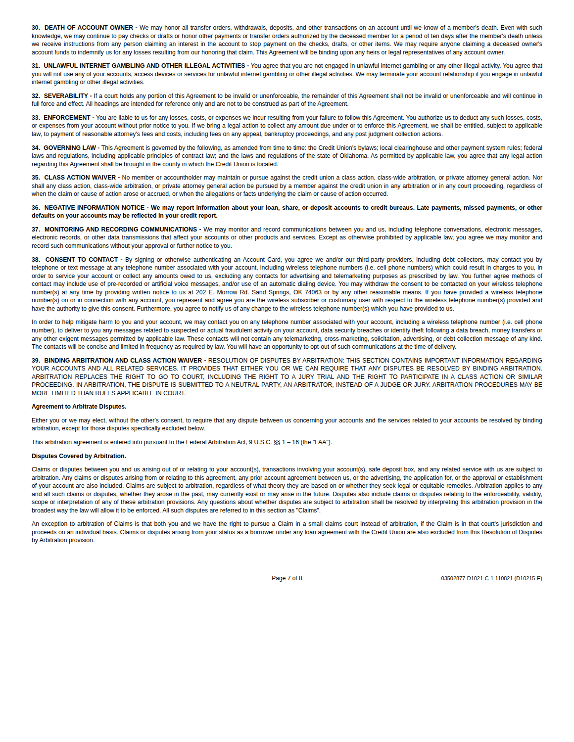30. DEATH OF ACCOUNT OWNER - We may honor all transfer orders, withdrawals, deposits, and other transactions on an account until we know of a member's death. Even with such knowledge, we may continue to pay checks or drafts or honor other payments or transfer orders authorized by the deceased member for a period of ten days after the member's death unless we receive instructions from any person claiming an interest in the account to stop payment on the checks, drafts, or other items. We may require anyone claiming a deceased owner's account funds to indemnify us for any losses resulting from our honoring that claim. This Agreement will be binding upon any heirs or legal representatives of any account owner.
31. UNLAWFUL INTERNET GAMBLING AND OTHER ILLEGAL ACTIVITIES - You agree that you are not engaged in unlawful internet gambling or any other illegal activity. You agree that you will not use any of your accounts, access devices or services for unlawful internet gambling or other illegal activities. We may terminate your account relationship if you engage in unlawful internet gambling or other illegal activities.
32. SEVERABILITY - If a court holds any portion of this Agreement to be invalid or unenforceable, the remainder of this Agreement shall not be invalid or unenforceable and will continue in full force and effect. All headings are intended for reference only and are not to be construed as part of the Agreement.
33. ENFORCEMENT - You are liable to us for any losses, costs, or expenses we incur resulting from your failure to follow this Agreement. You authorize us to deduct any such losses, costs, or expenses from your account without prior notice to you. If we bring a legal action to collect any amount due under or to enforce this Agreement, we shall be entitled, subject to applicable law, to payment of reasonable attorney's fees and costs, including fees on any appeal, bankruptcy proceedings, and any post judgment collection actions.
34. GOVERNING LAW - This Agreement is governed by the following, as amended from time to time: the Credit Union's bylaws; local clearinghouse and other payment system rules; federal laws and regulations, including applicable principles of contract law; and the laws and regulations of the state of Oklahoma. As permitted by applicable law, you agree that any legal action regarding this Agreement shall be brought in the county in which the Credit Union is located.
35. CLASS ACTION WAIVER - No member or accountholder may maintain or pursue against the credit union a class action, class-wide arbitration, or private attorney general action. Nor shall any class action, class-wide arbitration, or private attorney general action be pursued by a member against the credit union in any arbitration or in any court proceeding, regardless of when the claim or cause of action arose or accrued, or when the allegations or facts underlying the claim or cause of action occurred.
36. NEGATIVE INFORMATION NOTICE - We may report information about your loan, share, or deposit accounts to credit bureaus. Late payments, missed payments, or other defaults on your accounts may be reflected in your credit report.
37. MONITORING AND RECORDING COMMUNICATIONS - We may monitor and record communications between you and us, including telephone conversations, electronic messages, electronic records, or other data transmissions that affect your accounts or other products and services. Except as otherwise prohibited by applicable law, you agree we may monitor and record such communications without your approval or further notice to you.
38. CONSENT TO CONTACT - By signing or otherwise authenticating an Account Card, you agree we and/or our third-party providers, including debt collectors, may contact you by telephone or text message at any telephone number associated with your account, including wireless telephone numbers (i.e. cell phone numbers) which could result in charges to you, in order to service your account or collect any amounts owed to us, excluding any contacts for advertising and telemarketing purposes as prescribed by law. You further agree methods of contact may include use of pre-recorded or artificial voice messages, and/or use of an automatic dialing device. You may withdraw the consent to be contacted on your wireless telephone number(s) at any time by providing written notice to us at 202 E. Morrow Rd. Sand Springs, OK 74063 or by any other reasonable means. If you have provided a wireless telephone number(s) on or in connection with any account, you represent and agree you are the wireless subscriber or customary user with respect to the wireless telephone number(s) provided and have the authority to give this consent. Furthermore, you agree to notify us of any change to the wireless telephone number(s) which you have provided to us.
In order to help mitigate harm to you and your account, we may contact you on any telephone number associated with your account, including a wireless telephone number (i.e. cell phone number), to deliver to you any messages related to suspected or actual fraudulent activity on your account, data security breaches or identity theft following a data breach, money transfers or any other exigent messages permitted by applicable law. These contacts will not contain any telemarketing, cross-marketing, solicitation, advertising, or debt collection message of any kind. The contacts will be concise and limited in frequency as required by law. You will have an opportunity to opt-out of such communications at the time of delivery.
39. BINDING ARBITRATION AND CLASS ACTION WAIVER - RESOLUTION OF DISPUTES BY ARBITRATION: THIS SECTION CONTAINS IMPORTANT INFORMATION REGARDING YOUR ACCOUNTS AND ALL RELATED SERVICES. IT PROVIDES THAT EITHER YOU OR WE CAN REQUIRE THAT ANY DISPUTES BE RESOLVED BY BINDING ARBITRATION. ARBITRATION REPLACES THE RIGHT TO GO TO COURT, INCLUDING THE RIGHT TO A JURY TRIAL AND THE RIGHT TO PARTICIPATE IN A CLASS ACTION OR SIMILAR PROCEEDING. IN ARBITRATION, THE DISPUTE IS SUBMITTED TO A NEUTRAL PARTY, AN ARBITRATOR, INSTEAD OF A JUDGE OR JURY. ARBITRATION PROCEDURES MAY BE MORE LIMITED THAN RULES APPLICABLE IN COURT.
Agreement to Arbitrate Disputes.
Either you or we may elect, without the other's consent, to require that any dispute between us concerning your accounts and the services related to your accounts be resolved by binding arbitration, except for those disputes specifically excluded below.
This arbitration agreement is entered into pursuant to the Federal Arbitration Act, 9 U.S.C. §§ 1 – 16 (the "FAA").
Disputes Covered by Arbitration.
Claims or disputes between you and us arising out of or relating to your account(s), transactions involving your account(s), safe deposit box, and any related service with us are subject to arbitration. Any claims or disputes arising from or relating to this agreement, any prior account agreement between us, or the advertising, the application for, or the approval or establishment of your account are also included. Claims are subject to arbitration, regardless of what theory they are based on or whether they seek legal or equitable remedies. Arbitration applies to any and all such claims or disputes, whether they arose in the past, may currently exist or may arise in the future. Disputes also include claims or disputes relating to the enforceability, validity, scope or interpretation of any of these arbitration provisions. Any questions about whether disputes are subject to arbitration shall be resolved by interpreting this arbitration provision in the broadest way the law will allow it to be enforced. All such disputes are referred to in this section as "Claims".
An exception to arbitration of Claims is that both you and we have the right to pursue a Claim in a small claims court instead of arbitration, if the Claim is in that court's jurisdiction and proceeds on an individual basis. Claims or disputes arising from your status as a borrower under any loan agreement with the Credit Union are also excluded from this Resolution of Disputes by Arbitration provision.
Page 7 of 8
03502877-D1021-C-1-110821 (D10215-E)